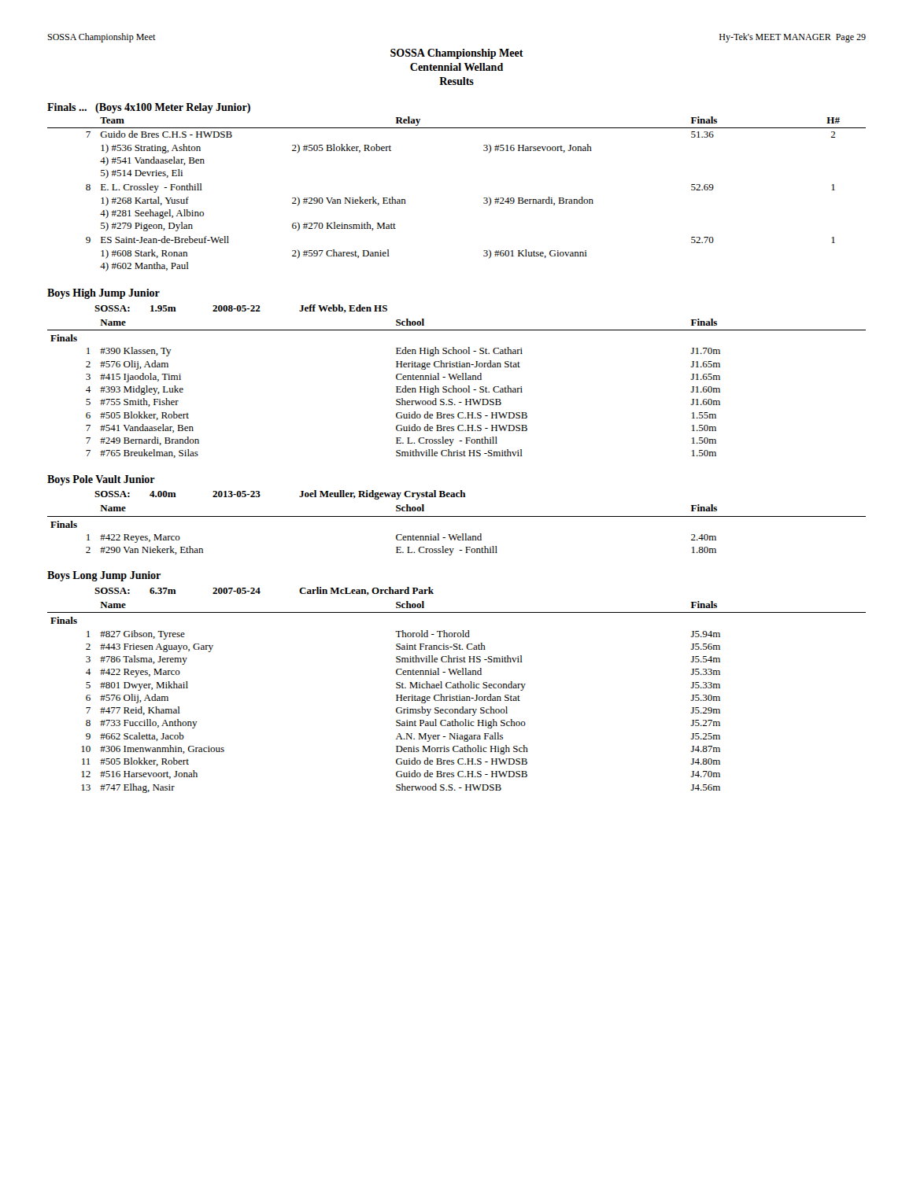SOSSA Championship Meet Hy-Tek's MEET MANAGER Page 29
SOSSA Championship Meet
Centennial Welland
Results
Finals ... (Boys 4x100 Meter Relay Junior)
| | Team | Relay | Finals | H# |
| --- | --- | --- | --- | --- |
| 7 | Guido de Bres C.H.S - HWDSB | 51.36 | 2 |
| | 1) #536 Strating, Ashton 2) #505 Blokker, Robert 3) #516 Harsevoort, Jonah 4) #541 Vandaaselar, Ben 5) #514 Devries, Eli |
| 8 | E. L. Crossley - Fonthill | 52.69 | 1 |
| | 1) #268 Kartal, Yusuf 2) #290 Van Niekerk, Ethan 3) #249 Bernardi, Brandon 4) #281 Seehagel, Albino 5) #279 Pigeon, Dylan 6) #270 Kleinsmith, Matt |
| 9 | ES Saint-Jean-de-Brebeuf-Well | 52.70 | 1 |
| | 1) #608 Stark, Ronan 2) #597 Charest, Daniel 3) #601 Klutse, Giovanni 4) #602 Mantha, Paul |
Boys High Jump Junior
SOSSA: 1.95m 2008-05-22 Jeff Webb, Eden HS
| | Name | School | Finals | |
| --- | --- | --- | --- | --- |
| Finals |
| 1 | #390 Klassen, Ty | Eden High School - St. Cathari | J1.70m | |
| 2 | #576 Olij, Adam | Heritage Christian-Jordan Stat | J1.65m | |
| 3 | #415 Ijaodola, Timi | Centennial - Welland | J1.65m | |
| 4 | #393 Midgley, Luke | Eden High School - St. Cathari | J1.60m | |
| 5 | #755 Smith, Fisher | Sherwood S.S. - HWDSB | J1.60m | |
| 6 | #505 Blokker, Robert | Guido de Bres C.H.S - HWDSB | 1.55m | |
| 7 | #541 Vandaaselar, Ben | Guido de Bres C.H.S - HWDSB | 1.50m | |
| 7 | #249 Bernardi, Brandon | E. L. Crossley - Fonthill | 1.50m | |
| 7 | #765 Breukelman, Silas | Smithville Christ HS -Smithvil | 1.50m | |
Boys Pole Vault Junior
SOSSA: 4.00m 2013-05-23 Joel Meuller, Ridgeway Crystal Beach
| | Name | School | Finals | |
| --- | --- | --- | --- | --- |
| Finals |
| 1 | #422 Reyes, Marco | Centennial - Welland | 2.40m | |
| 2 | #290 Van Niekerk, Ethan | E. L. Crossley - Fonthill | 1.80m | |
Boys Long Jump Junior
SOSSA: 6.37m 2007-05-24 Carlin McLean, Orchard Park
| | Name | School | Finals | |
| --- | --- | --- | --- | --- |
| Finals |
| 1 | #827 Gibson, Tyrese | Thorold - Thorold | J5.94m | |
| 2 | #443 Friesen Aguayo, Gary | Saint Francis-St. Cath | J5.56m | |
| 3 | #786 Talsma, Jeremy | Smithville Christ HS -Smithvil | J5.54m | |
| 4 | #422 Reyes, Marco | Centennial - Welland | J5.33m | |
| 5 | #801 Dwyer, Mikhail | St. Michael Catholic Secondary | J5.33m | |
| 6 | #576 Olij, Adam | Heritage Christian-Jordan Stat | J5.30m | |
| 7 | #477 Reid, Khamal | Grimsby Secondary School | J5.29m | |
| 8 | #733 Fuccillo, Anthony | Saint Paul Catholic High Schoo | J5.27m | |
| 9 | #662 Scaletta, Jacob | A.N. Myer - Niagara Falls | J5.25m | |
| 10 | #306 Imenwanmhin, Gracious | Denis Morris Catholic High Sch | J4.87m | |
| 11 | #505 Blokker, Robert | Guido de Bres C.H.S - HWDSB | J4.80m | |
| 12 | #516 Harsevoort, Jonah | Guido de Bres C.H.S - HWDSB | J4.70m | |
| 13 | #747 Elhag, Nasir | Sherwood S.S. - HWDSB | J4.56m | |